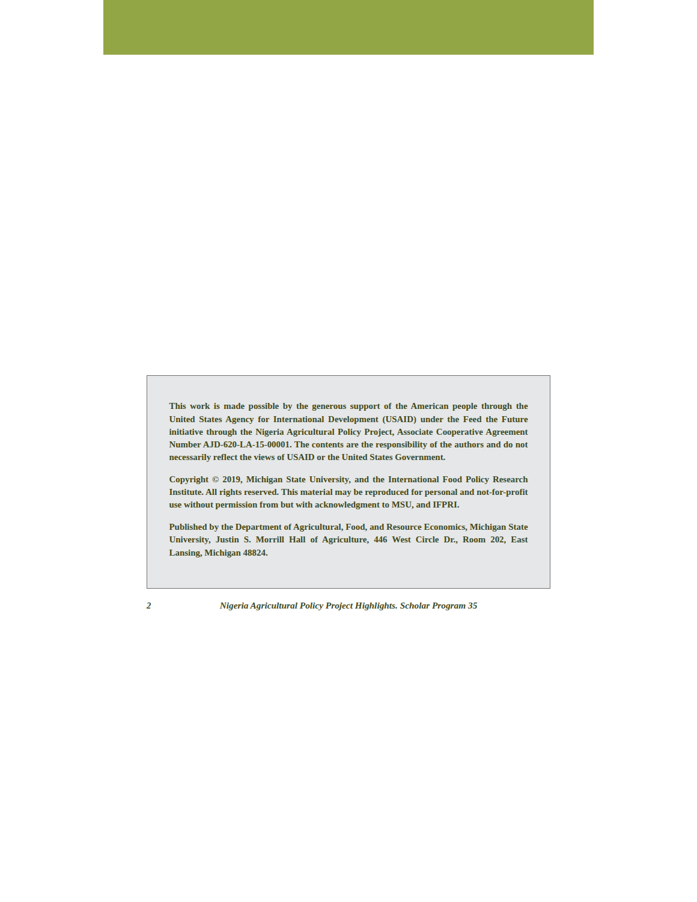This work is made possible by the generous support of the American people through the United States Agency for International Development (USAID) under the Feed the Future initiative through the Nigeria Agricultural Policy Project, Associate Cooperative Agreement Number AJD-620-LA-15-00001. The contents are the responsibility of the authors and do not necessarily reflect the views of USAID or the United States Government.
Copyright © 2019, Michigan State University, and the International Food Policy Research Institute. All rights reserved. This material may be reproduced for personal and not-for-profit use without permission from but with acknowledgment to MSU, and IFPRI.
Published by the Department of Agricultural, Food, and Resource Economics, Michigan State University, Justin S. Morrill Hall of Agriculture, 446 West Circle Dr., Room 202, East Lansing, Michigan 48824.
2
Nigeria Agricultural Policy Project Highlights. Scholar Program 35